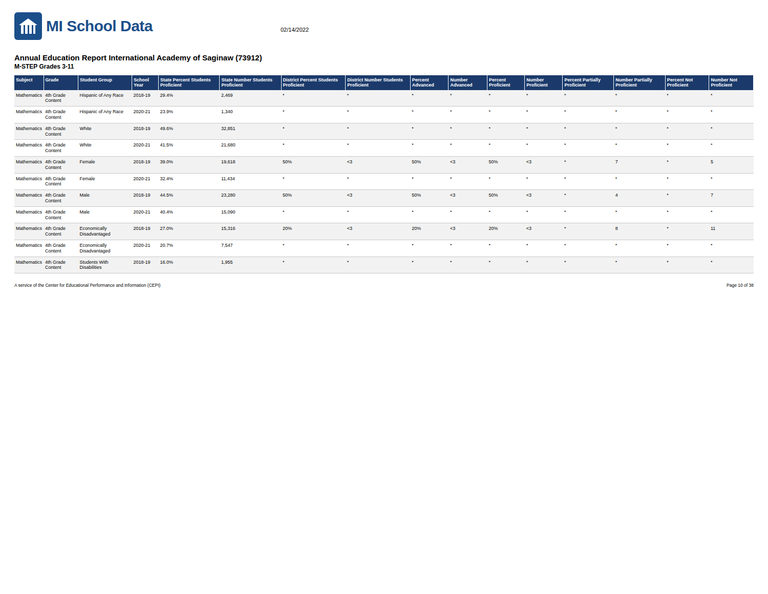MI School Data
02/14/2022
Annual Education Report International Academy of Saginaw (73912)
M-STEP Grades 3-11
| Subject | Grade | Student Group | School Year | State Percent Students Proficient | State Number Students Proficient | District Percent Students Proficient | District Number Students Proficient | Percent Advanced | Number Advanced | Percent Proficient | Number Proficient | Percent Partially Proficient | Number Partially Proficient | Percent Not Proficient | Number Not Proficient |
| --- | --- | --- | --- | --- | --- | --- | --- | --- | --- | --- | --- | --- | --- | --- | --- |
| Mathematics | 4th Grade Content | Hispanic of Any Race | 2018-19 | 29.4% | 2,469 | * | * | * | * | * | * | * | * | * | * |
| Mathematics | 4th Grade Content | Hispanic of Any Race | 2020-21 | 23.9% | 1,340 | * | * | * | * | * | * | * | * | * | * |
| Mathematics | 4th Grade Content | White | 2018-19 | 49.6% | 32,851 | * | * | * | * | * | * | * | * | * | * |
| Mathematics | 4th Grade Content | White | 2020-21 | 41.5% | 21,680 | * | * | * | * | * | * | * | * | * | * |
| Mathematics | 4th Grade Content | Female | 2018-19 | 39.0% | 19,618 | 50% | <3 | 50% | <3 | 50% | <3 | * | 7 | * | 5 |
| Mathematics | 4th Grade Content | Female | 2020-21 | 32.4% | 11,434 | * | * | * | * | * | * | * | * | * | * |
| Mathematics | 4th Grade Content | Male | 2018-19 | 44.5% | 23,280 | 50% | <3 | 50% | <3 | 50% | <3 | * | 4 | * | 7 |
| Mathematics | 4th Grade Content | Male | 2020-21 | 40.4% | 15,090 | * | * | * | * | * | * | * | * | * | * |
| Mathematics | 4th Grade Content | Economically Disadvantaged | 2018-19 | 27.0% | 15,316 | 20% | <3 | 20% | <3 | 20% | <3 | * | 8 | * | 11 |
| Mathematics | 4th Grade Content | Economically Disadvantaged | 2020-21 | 20.7% | 7,547 | * | * | * | * | * | * | * | * | * | * |
| Mathematics | 4th Grade Content | Students With Disabilities | 2018-19 | 16.0% | 1,955 | * | * | * | * | * | * | * | * | * | * |
A service of the Center for Educational Performance and Information (CEPI) Page 10 of 38